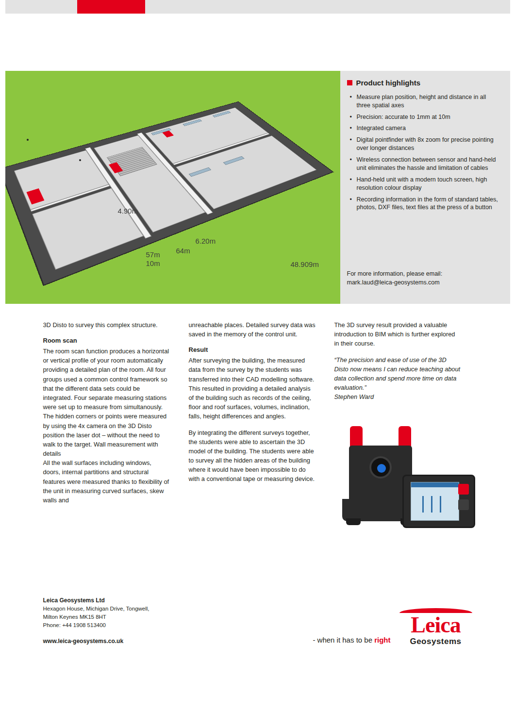4.90m 6.20m 57m 64m 10m 48.909m 48.910m 17.45m
Product highlights
Measure plan position, height and distance in all three spatial axes
Precision: accurate to 1mm at 10m
Integrated camera
Digital pointfinder with 8x zoom for precise pointing over longer distances
Wireless connection between sensor and hand-held unit eliminates the hassle and limitation of cables
Hand-held unit with a modern touch screen, high resolution colour display
Recording information in the form of standard tables, photos, DXF files, text files at the press of a button
For more information, please email:
mark.laud@leica-geosystems.com
3D Disto to survey this complex structure.
Room scan
The room scan function produces a horizontal or vertical profile of your room automatically providing a detailed plan of the room. All four groups used a common control framework so that the different data sets could be integrated. Four separate measuring stations were set up to measure from simultanously. The hidden corners or points were measured by using the 4x camera on the 3D Disto position the laser dot – without the need to walk to the target. Wall measurement with details
All the wall surfaces including windows, doors, internal partitions and structural features were measured thanks to flexibility of the unit in measuring curved surfaces, skew walls and
unreachable places. Detailed survey data was saved in the memory of the control unit.
Result
After surveying the building, the measured data from the survey by the students was transferred into their CAD modelling software. This resulted in providing a detailed analysis of the building such as records of the ceiling, floor and roof surfaces, volumes, inclination, falls, height differences and angles.
By integrating the different surveys together, the students were able to ascertain the 3D model of the building. The students were able to survey all the hidden areas of the building where it would have been impossible to do with a conventional tape or measuring device.
The 3D survey result provided a valuable introduction to BIM which is further explored in their course.
“The precision and ease of use of the 3D Disto now means I can reduce teaching about data collection and spend more time on data evaluation.”
Stephen Ward
Leica Geosystems Ltd
Hexagon House, Michigan Drive, Tongwell,
Milton Keynes MK15 8HT
Phone: +44 1908 513400
www.leica-geosystems.co.uk
- when it has to be right
Leica
Geosystems